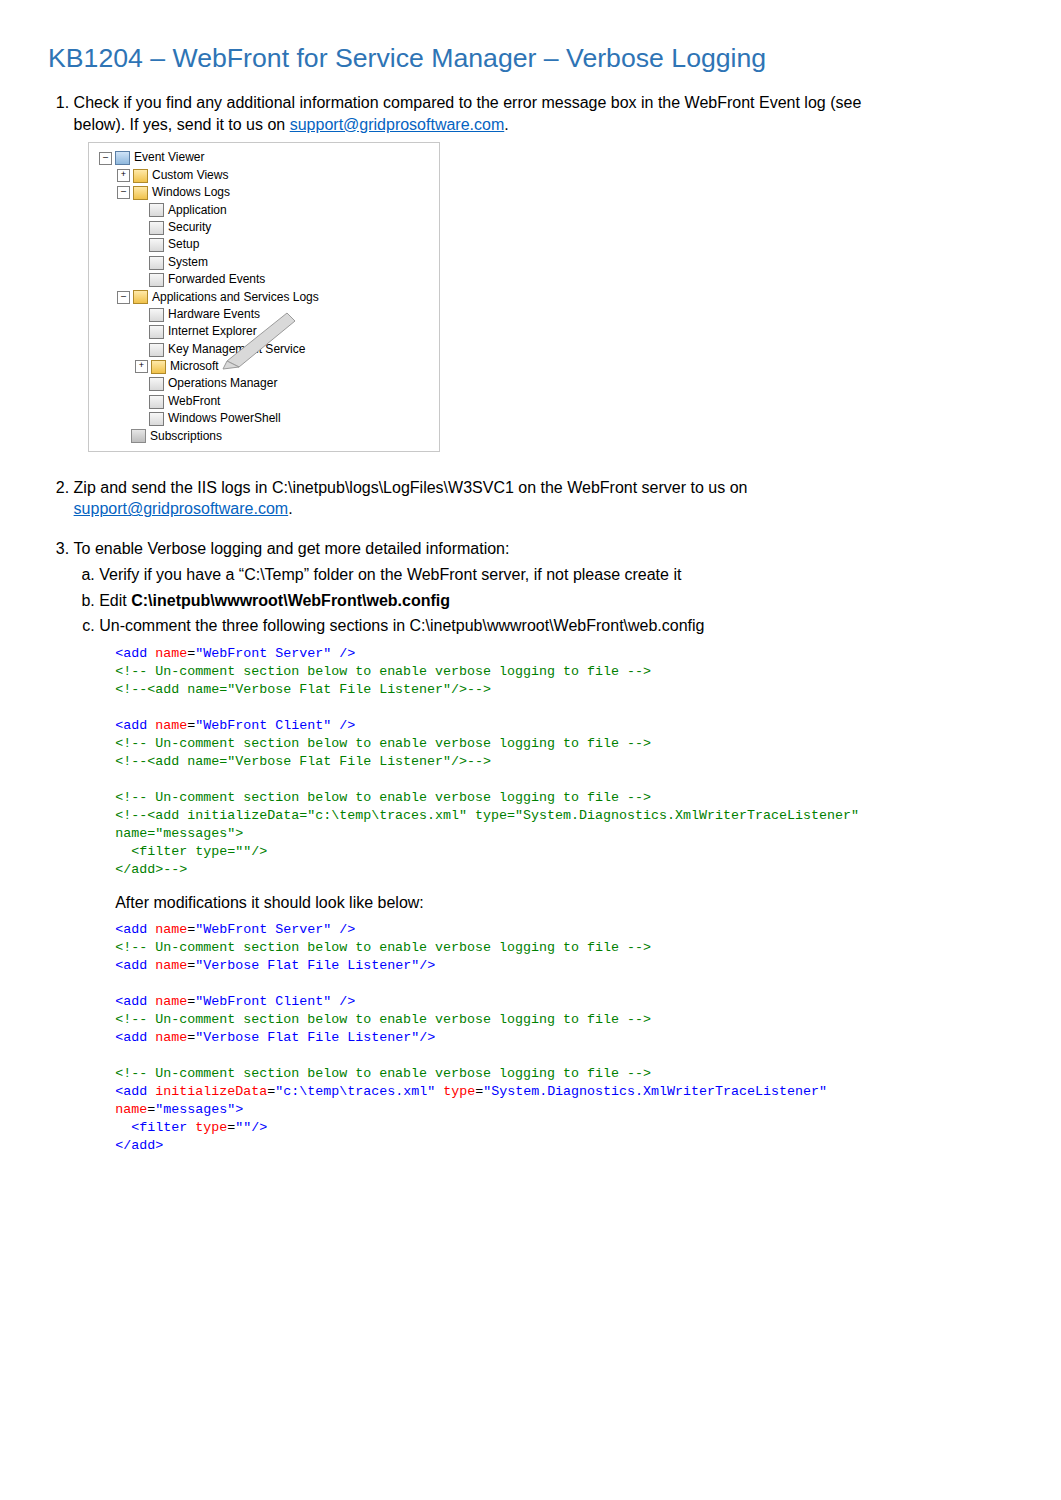KB1204 – WebFront for Service Manager – Verbose Logging
Check if you find any additional information compared to the error message box in the WebFront Event log (see below). If yes, send it to us on support@gridprosoftware.com.
– Event Viewer
+ Custom Views
– Windows Logs
Application
Security
Setup
System
Forwarded Events
– Applications and Services Logs
Hardware Events
Internet Explorer
Key Management Service
+ Microsoft
Operations Manager
WebFront
Windows PowerShell
Subscriptions
Zip and send the IIS logs in C:\inetpub\logs\LogFiles\W3SVC1 on the WebFront server to us on support@gridprosoftware.com.
To enable Verbose logging and get more detailed information:
Verify if you have a “C:\Temp” folder on the WebFront server, if not please create it
Edit C:\inetpub\wwwroot\WebFront\web.config
Un-comment the three following sections in C:\inetpub\wwwroot\WebFront\web.config
<add name="WebFront Server" /> <!-- Un-comment section below to enable verbose logging to file --> <!--<add name="Verbose Flat File Listener"/>--> <add name="WebFront Client" /> <!-- Un-comment section below to enable verbose logging to file --> <!--<add name="Verbose Flat File Listener"/>--> <!-- Un-comment section below to enable verbose logging to file --> <!--<add initializeData="c:\temp\traces.xml" type="System.Diagnostics.XmlWriterTraceListener" name="messages"> <filter type=""/> </add>-->
After modifications it should look like below:
<add name="WebFront Server" /> <!-- Un-comment section below to enable verbose logging to file --> <add name="Verbose Flat File Listener"/> <add name="WebFront Client" /> <!-- Un-comment section below to enable verbose logging to file --> <add name="Verbose Flat File Listener"/> <!-- Un-comment section below to enable verbose logging to file --> <add initializeData="c:\temp\traces.xml" type="System.Diagnostics.XmlWriterTraceListener" name="messages"> <filter type=""/> </add>